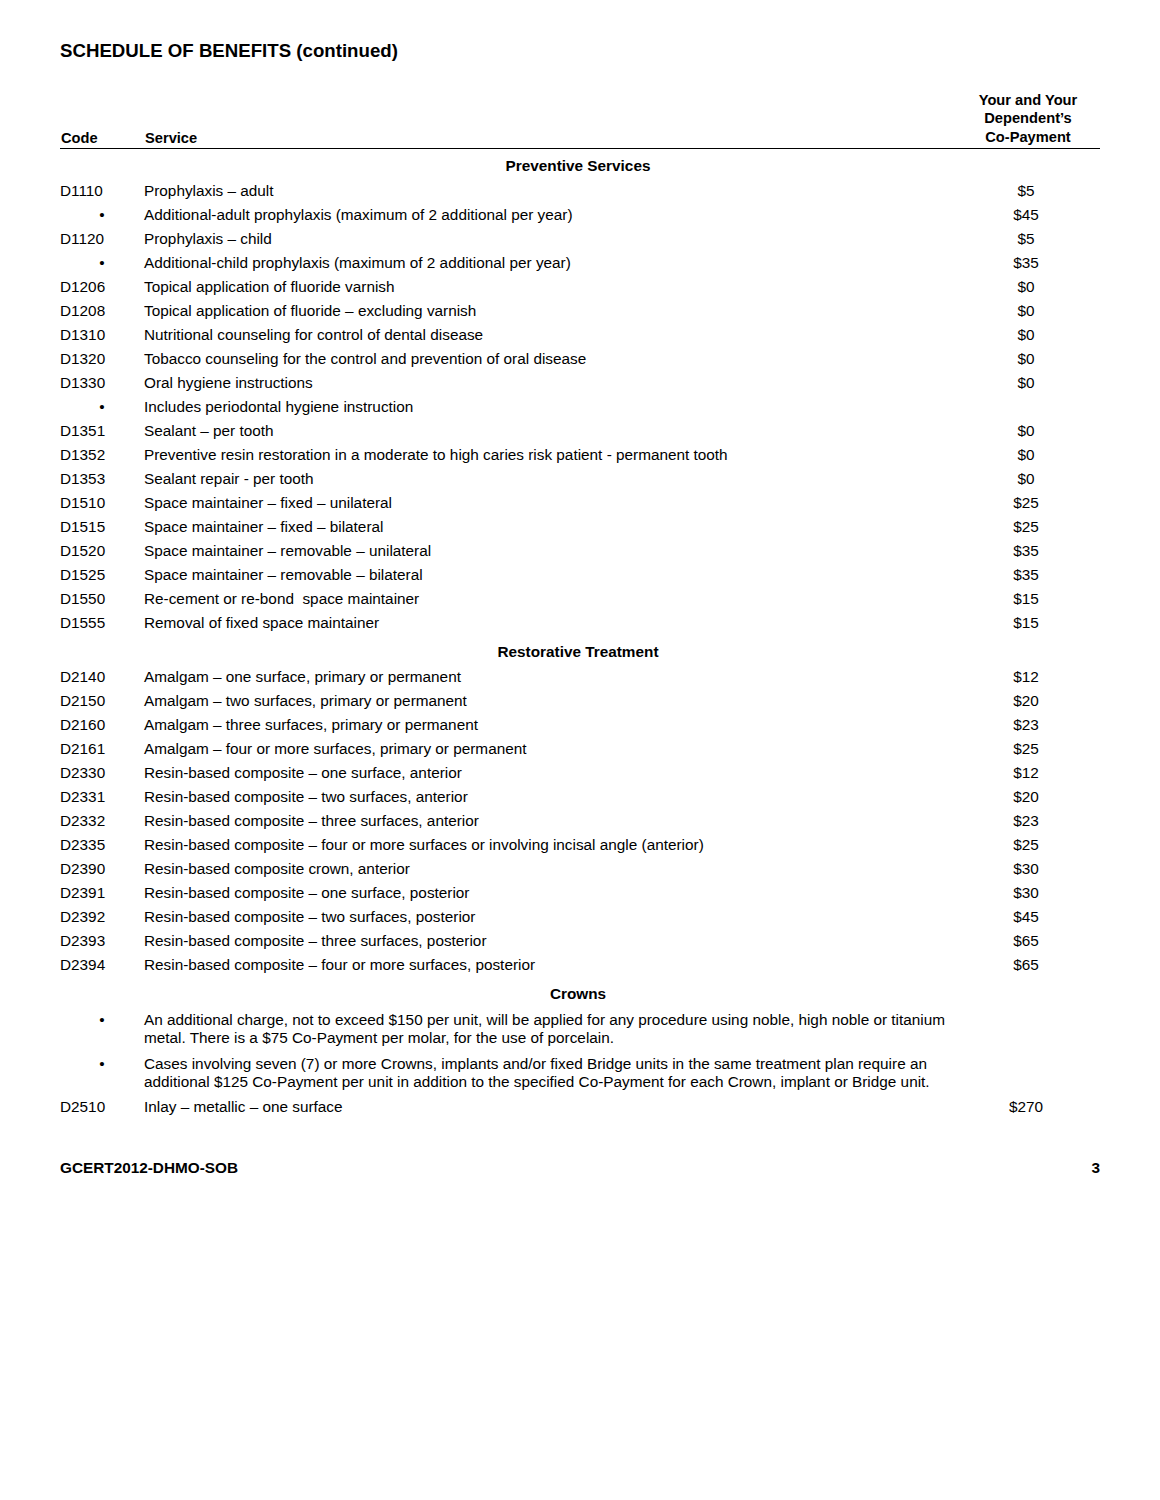SCHEDULE OF BENEFITS (continued)
| Code | Service | Your and Your Dependent’s Co-Payment |
| --- | --- | --- |
| Preventive Services |
| D1110 | Prophylaxis – adult | $5 |
| • | Additional-adult prophylaxis (maximum of 2 additional per year) | $45 |
| D1120 | Prophylaxis – child | $5 |
| • | Additional-child prophylaxis (maximum of 2 additional per year) | $35 |
| D1206 | Topical application of fluoride varnish | $0 |
| D1208 | Topical application of fluoride – excluding varnish | $0 |
| D1310 | Nutritional counseling for control of dental disease | $0 |
| D1320 | Tobacco counseling for the control and prevention of oral disease | $0 |
| D1330 | Oral hygiene instructions | $0 |
| • | Includes periodontal hygiene instruction | |
| D1351 | Sealant – per tooth | $0 |
| D1352 | Preventive resin restoration in a moderate to high caries risk patient - permanent tooth | $0 |
| D1353 | Sealant repair - per tooth | $0 |
| D1510 | Space maintainer – fixed – unilateral | $25 |
| D1515 | Space maintainer – fixed – bilateral | $25 |
| D1520 | Space maintainer – removable – unilateral | $35 |
| D1525 | Space maintainer – removable – bilateral | $35 |
| D1550 | Re-cement or re-bond space maintainer | $15 |
| D1555 | Removal of fixed space maintainer | $15 |
| Restorative Treatment |
| D2140 | Amalgam – one surface, primary or permanent | $12 |
| D2150 | Amalgam – two surfaces, primary or permanent | $20 |
| D2160 | Amalgam – three surfaces, primary or permanent | $23 |
| D2161 | Amalgam – four or more surfaces, primary or permanent | $25 |
| D2330 | Resin-based composite – one surface, anterior | $12 |
| D2331 | Resin-based composite – two surfaces, anterior | $20 |
| D2332 | Resin-based composite – three surfaces, anterior | $23 |
| D2335 | Resin-based composite – four or more surfaces or involving incisal angle (anterior) | $25 |
| D2390 | Resin-based composite crown, anterior | $30 |
| D2391 | Resin-based composite – one surface, posterior | $30 |
| D2392 | Resin-based composite – two surfaces, posterior | $45 |
| D2393 | Resin-based composite – three surfaces, posterior | $65 |
| D2394 | Resin-based composite – four or more surfaces, posterior | $65 |
| Crowns |
| • | An additional charge, not to exceed $150 per unit, will be applied for any procedure using noble, high noble or titanium metal. There is a $75 Co-Payment per molar, for the use of porcelain. | |
| • | Cases involving seven (7) or more Crowns, implants and/or fixed Bridge units in the same treatment plan require an additional $125 Co-Payment per unit in addition to the specified Co-Payment for each Crown, implant or Bridge unit. | |
| D2510 | Inlay – metallic – one surface | $270 |
GCERT2012-DHMO-SOB 3